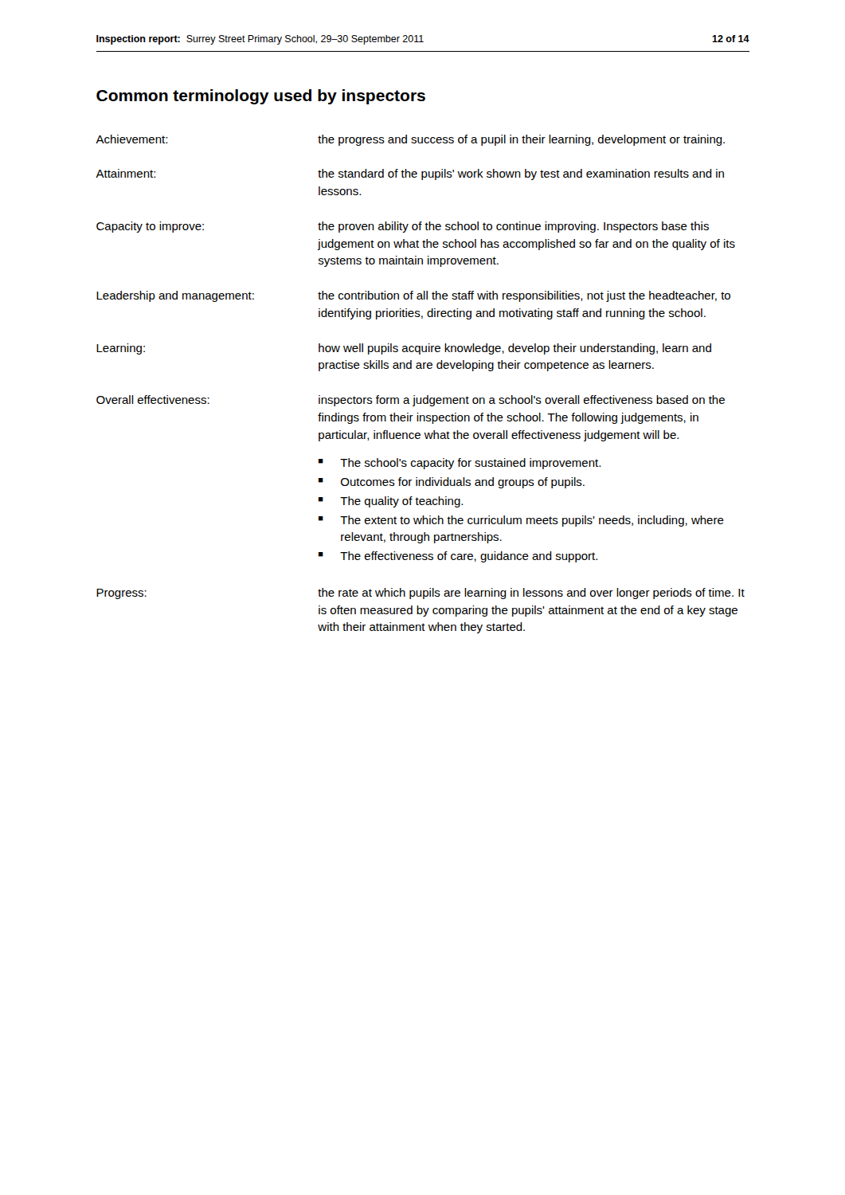Inspection report: Surrey Street Primary School, 29–30 September 2011 12 of 14
Common terminology used by inspectors
Achievement:
the progress and success of a pupil in their learning, development or training.
Attainment:
the standard of the pupils' work shown by test and examination results and in lessons.
Capacity to improve:
the proven ability of the school to continue improving. Inspectors base this judgement on what the school has accomplished so far and on the quality of its systems to maintain improvement.
Leadership and management:
the contribution of all the staff with responsibilities, not just the headteacher, to identifying priorities, directing and motivating staff and running the school.
Learning:
how well pupils acquire knowledge, develop their understanding, learn and practise skills and are developing their competence as learners.
Overall effectiveness:
inspectors form a judgement on a school's overall effectiveness based on the findings from their inspection of the school. The following judgements, in particular, influence what the overall effectiveness judgement will be.
The school's capacity for sustained improvement.
Outcomes for individuals and groups of pupils.
The quality of teaching.
The extent to which the curriculum meets pupils' needs, including, where relevant, through partnerships.
The effectiveness of care, guidance and support.
Progress:
the rate at which pupils are learning in lessons and over longer periods of time. It is often measured by comparing the pupils' attainment at the end of a key stage with their attainment when they started.